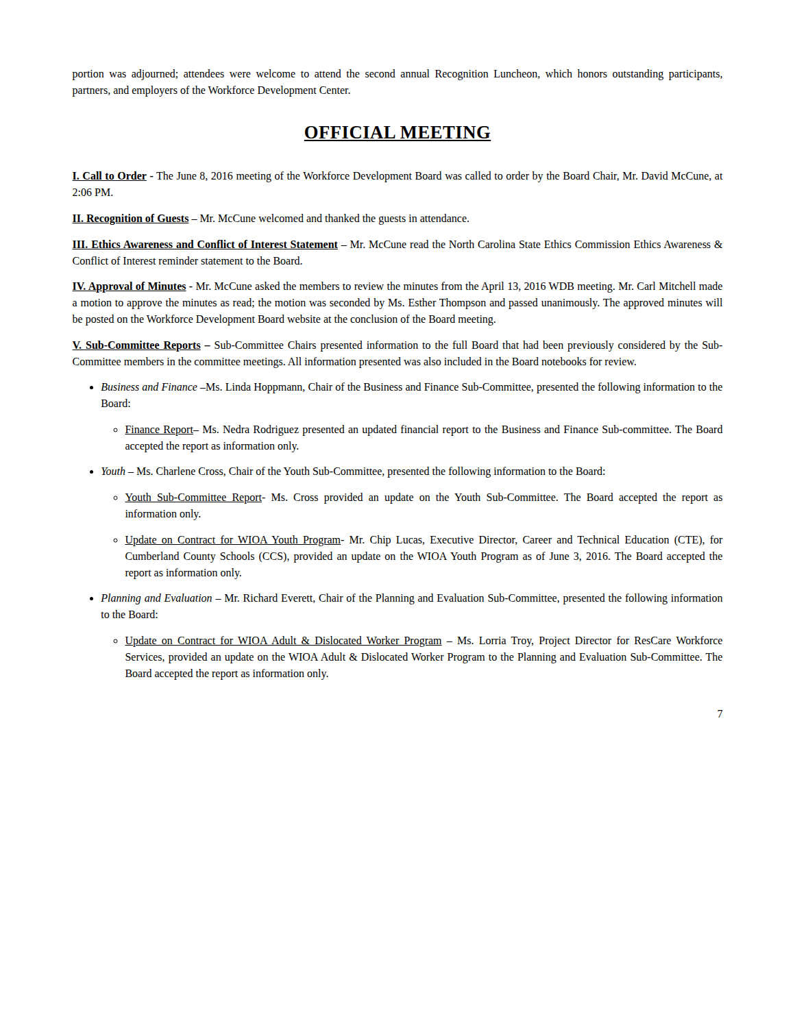portion was adjourned; attendees were welcome to attend the second annual Recognition Luncheon, which honors outstanding participants, partners, and employers of the Workforce Development Center.
OFFICIAL MEETING
I. Call to Order - The June 8, 2016 meeting of the Workforce Development Board was called to order by the Board Chair, Mr. David McCune, at 2:06 PM.
II. Recognition of Guests – Mr. McCune welcomed and thanked the guests in attendance.
III. Ethics Awareness and Conflict of Interest Statement – Mr. McCune read the North Carolina State Ethics Commission Ethics Awareness & Conflict of Interest reminder statement to the Board.
IV. Approval of Minutes - Mr. McCune asked the members to review the minutes from the April 13, 2016 WDB meeting. Mr. Carl Mitchell made a motion to approve the minutes as read; the motion was seconded by Ms. Esther Thompson and passed unanimously. The approved minutes will be posted on the Workforce Development Board website at the conclusion of the Board meeting.
V. Sub-Committee Reports – Sub-Committee Chairs presented information to the full Board that had been previously considered by the Sub-Committee members in the committee meetings. All information presented was also included in the Board notebooks for review.
Business and Finance –Ms. Linda Hoppmann, Chair of the Business and Finance Sub-Committee, presented the following information to the Board:
Finance Report– Ms. Nedra Rodriguez presented an updated financial report to the Business and Finance Sub-committee. The Board accepted the report as information only.
Youth – Ms. Charlene Cross, Chair of the Youth Sub-Committee, presented the following information to the Board:
Youth Sub-Committee Report- Ms. Cross provided an update on the Youth Sub-Committee. The Board accepted the report as information only.
Update on Contract for WIOA Youth Program- Mr. Chip Lucas, Executive Director, Career and Technical Education (CTE), for Cumberland County Schools (CCS), provided an update on the WIOA Youth Program as of June 3, 2016. The Board accepted the report as information only.
Planning and Evaluation – Mr. Richard Everett, Chair of the Planning and Evaluation Sub-Committee, presented the following information to the Board:
Update on Contract for WIOA Adult & Dislocated Worker Program – Ms. Lorria Troy, Project Director for ResCare Workforce Services, provided an update on the WIOA Adult & Dislocated Worker Program to the Planning and Evaluation Sub-Committee. The Board accepted the report as information only.
7